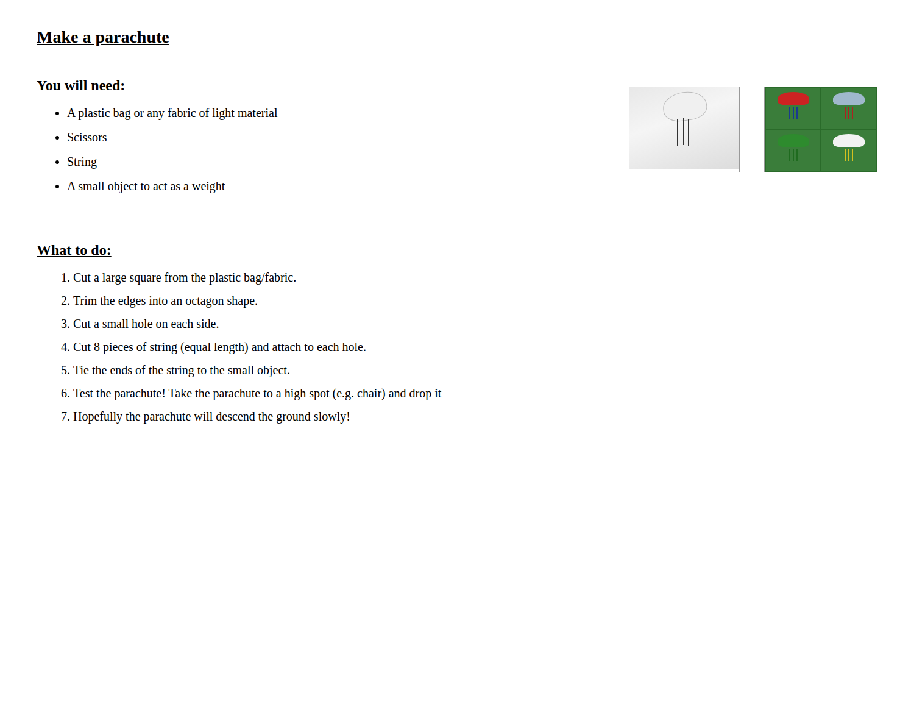Make a parachute
You will need:
A plastic bag or any fabric of light material
Scissors
String
A small object to act as a weight
What to do:
Cut a large square from the plastic bag/fabric.
Trim the edges into an octagon shape.
Cut a small hole on each side.
Cut 8 pieces of string (equal length) and attach to each hole.
Tie the ends of the string to the small object.
Test the parachute! Take the parachute to a high spot (e.g. chair) and drop it
Hopefully the parachute will descend the ground slowly!